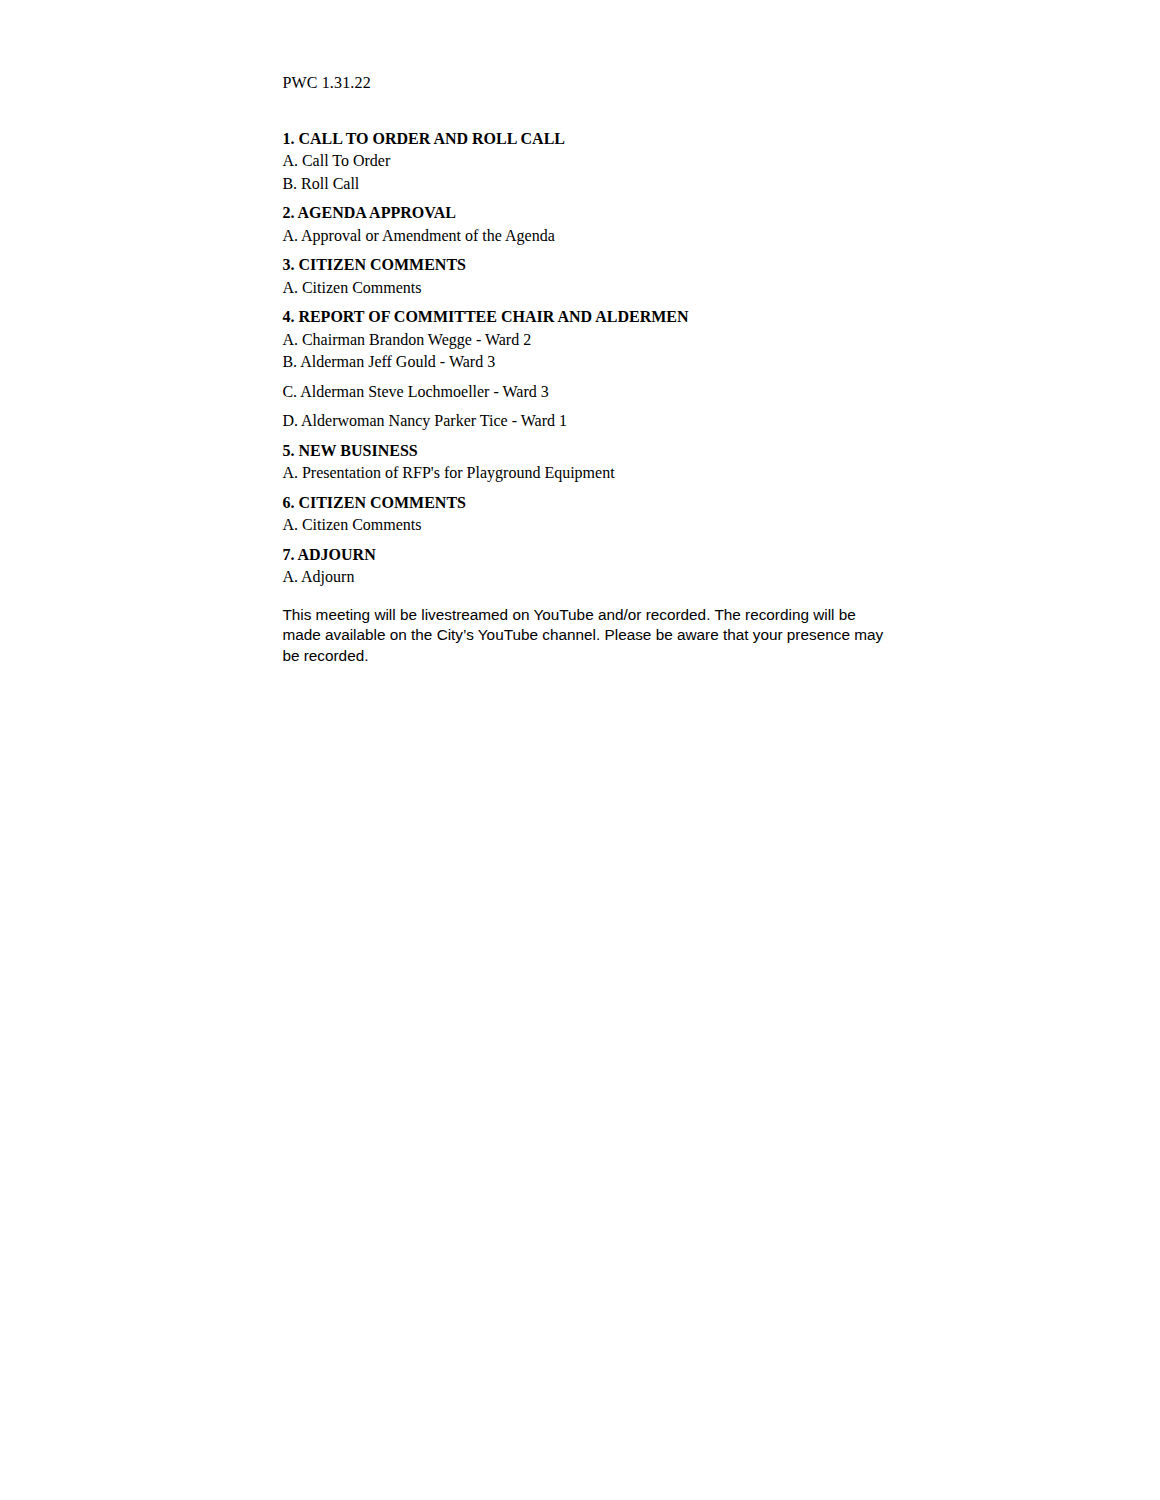PWC 1.31.22
1. CALL TO ORDER AND ROLL CALL
A. Call To Order
B. Roll Call
2. AGENDA APPROVAL
A. Approval or Amendment of the Agenda
3. CITIZEN COMMENTS
A. Citizen Comments
4. REPORT OF COMMITTEE CHAIR AND ALDERMEN
A. Chairman Brandon Wegge - Ward 2
B. Alderman Jeff Gould - Ward 3
C. Alderman Steve Lochmoeller - Ward 3
D. Alderwoman Nancy Parker Tice - Ward 1
5. NEW BUSINESS
A. Presentation of RFP's for Playground Equipment
6. CITIZEN COMMENTS
A. Citizen Comments
7. ADJOURN
A. Adjourn
This meeting will be livestreamed on YouTube and/or recorded. The recording will be made available on the City’s YouTube channel. Please be aware that your presence may be recorded.